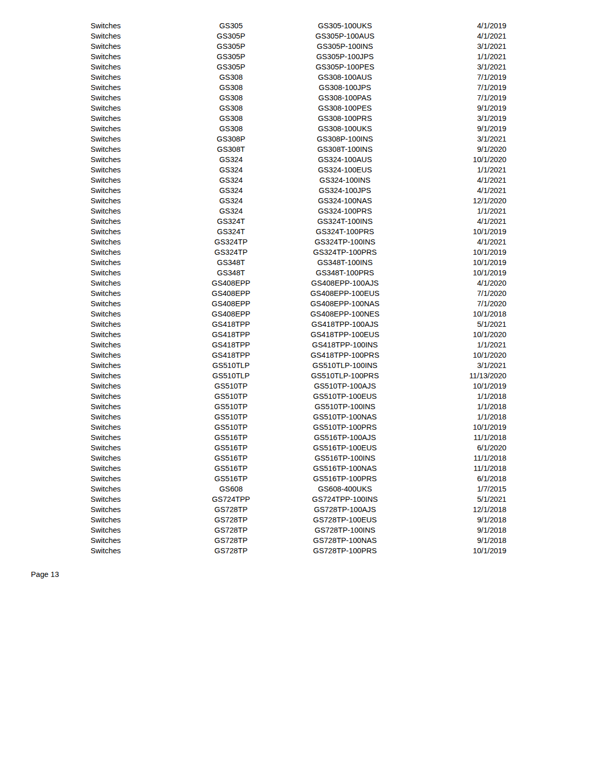| Switches | GS305 | GS305-100UKS | 4/1/2019 |
| Switches | GS305P | GS305P-100AUS | 4/1/2021 |
| Switches | GS305P | GS305P-100INS | 3/1/2021 |
| Switches | GS305P | GS305P-100JPS | 1/1/2021 |
| Switches | GS305P | GS305P-100PES | 3/1/2021 |
| Switches | GS308 | GS308-100AUS | 7/1/2019 |
| Switches | GS308 | GS308-100JPS | 7/1/2019 |
| Switches | GS308 | GS308-100PAS | 7/1/2019 |
| Switches | GS308 | GS308-100PES | 9/1/2019 |
| Switches | GS308 | GS308-100PRS | 3/1/2019 |
| Switches | GS308 | GS308-100UKS | 9/1/2019 |
| Switches | GS308P | GS308P-100INS | 3/1/2021 |
| Switches | GS308T | GS308T-100INS | 9/1/2020 |
| Switches | GS324 | GS324-100AUS | 10/1/2020 |
| Switches | GS324 | GS324-100EUS | 1/1/2021 |
| Switches | GS324 | GS324-100INS | 4/1/2021 |
| Switches | GS324 | GS324-100JPS | 4/1/2021 |
| Switches | GS324 | GS324-100NAS | 12/1/2020 |
| Switches | GS324 | GS324-100PRS | 1/1/2021 |
| Switches | GS324T | GS324T-100INS | 4/1/2021 |
| Switches | GS324T | GS324T-100PRS | 10/1/2019 |
| Switches | GS324TP | GS324TP-100INS | 4/1/2021 |
| Switches | GS324TP | GS324TP-100PRS | 10/1/2019 |
| Switches | GS348T | GS348T-100INS | 10/1/2019 |
| Switches | GS348T | GS348T-100PRS | 10/1/2019 |
| Switches | GS408EPP | GS408EPP-100AJS | 4/1/2020 |
| Switches | GS408EPP | GS408EPP-100EUS | 7/1/2020 |
| Switches | GS408EPP | GS408EPP-100NAS | 7/1/2020 |
| Switches | GS408EPP | GS408EPP-100NES | 10/1/2018 |
| Switches | GS418TPP | GS418TPP-100AJS | 5/1/2021 |
| Switches | GS418TPP | GS418TPP-100EUS | 10/1/2020 |
| Switches | GS418TPP | GS418TPP-100INS | 1/1/2021 |
| Switches | GS418TPP | GS418TPP-100PRS | 10/1/2020 |
| Switches | GS510TLP | GS510TLP-100INS | 3/1/2021 |
| Switches | GS510TLP | GS510TLP-100PRS | 11/13/2020 |
| Switches | GS510TP | GS510TP-100AJS | 10/1/2019 |
| Switches | GS510TP | GS510TP-100EUS | 1/1/2018 |
| Switches | GS510TP | GS510TP-100INS | 1/1/2018 |
| Switches | GS510TP | GS510TP-100NAS | 1/1/2018 |
| Switches | GS510TP | GS510TP-100PRS | 10/1/2019 |
| Switches | GS516TP | GS516TP-100AJS | 11/1/2018 |
| Switches | GS516TP | GS516TP-100EUS | 6/1/2020 |
| Switches | GS516TP | GS516TP-100INS | 11/1/2018 |
| Switches | GS516TP | GS516TP-100NAS | 11/1/2018 |
| Switches | GS516TP | GS516TP-100PRS | 6/1/2018 |
| Switches | GS608 | GS608-400UKS | 1/7/2015 |
| Switches | GS724TPP | GS724TPP-100INS | 5/1/2021 |
| Switches | GS728TP | GS728TP-100AJS | 12/1/2018 |
| Switches | GS728TP | GS728TP-100EUS | 9/1/2018 |
| Switches | GS728TP | GS728TP-100INS | 9/1/2018 |
| Switches | GS728TP | GS728TP-100NAS | 9/1/2018 |
| Switches | GS728TP | GS728TP-100PRS | 10/1/2019 |
Page 13